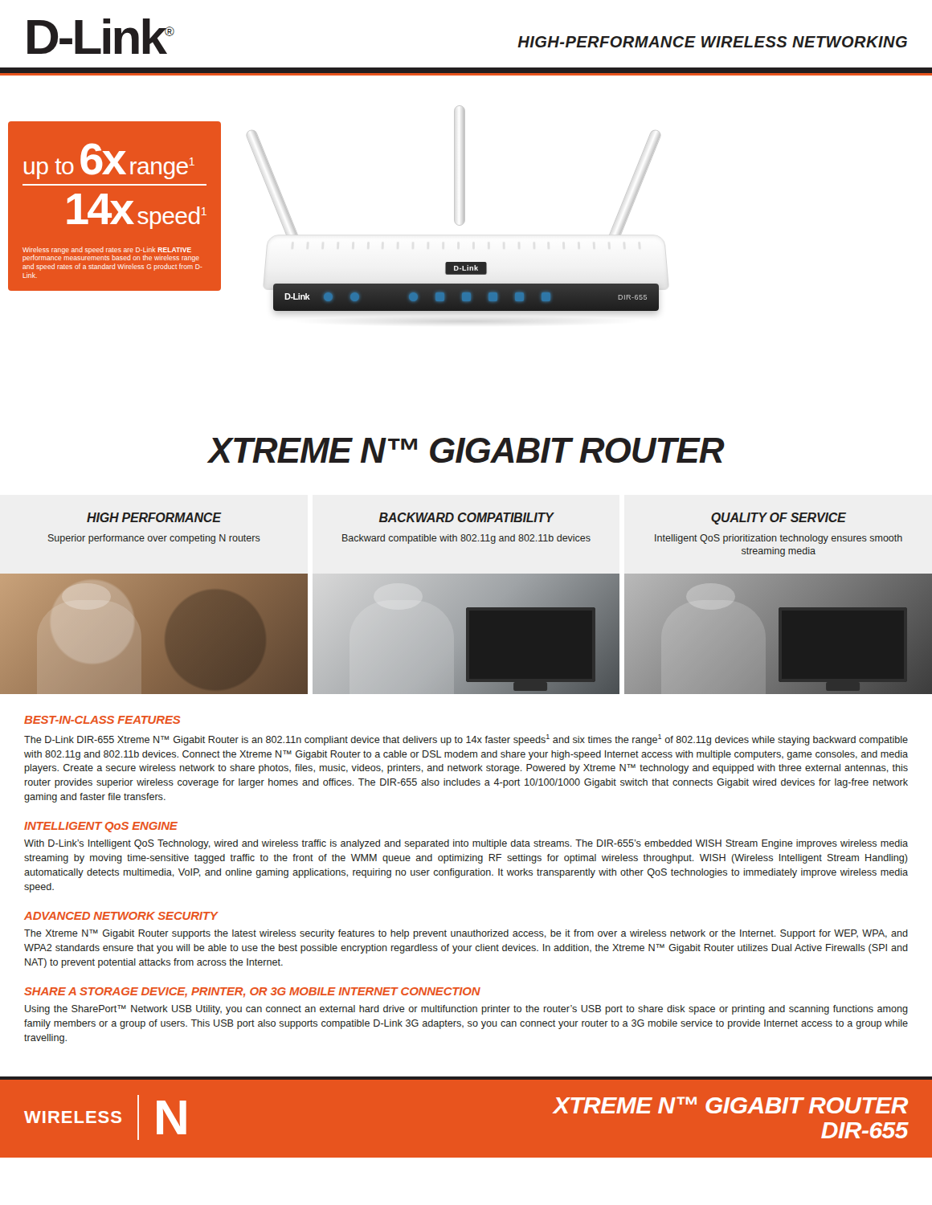D-Link®
HIGH-PERFORMANCE WIRELESS NETWORKING
up to 6x range1
14x speed1
Wireless range and speed rates are D-Link RELATIVE performance measurements based on the wireless range and speed rates of a standard Wireless G product from D-Link.
D-Link
D-Link
DIR-655
XTREME N™ GIGABIT ROUTER
HIGH PERFORMANCE
Superior performance over competing N routers
BACKWARD COMPATIBILITY
Backward compatible with 802.11g and 802.11b devices
QUALITY OF SERVICE
Intelligent QoS prioritization technology ensures smooth streaming media
BEST-IN-CLASS FEATURES
The D-Link DIR-655 Xtreme N™ Gigabit Router is an 802.11n compliant device that delivers up to 14x faster speeds1 and six times the range1 of 802.11g devices while staying backward compatible with 802.11g and 802.11b devices. Connect the Xtreme N™ Gigabit Router to a cable or DSL modem and share your high-speed Internet access with multiple computers, game consoles, and media players. Create a secure wireless network to share photos, files, music, videos, printers, and network storage. Powered by Xtreme N™ technology and equipped with three external antennas, this router provides superior wireless coverage for larger homes and offices. The DIR-655 also includes a 4-port 10/100/1000 Gigabit switch that connects Gigabit wired devices for lag-free network gaming and faster file transfers.
INTELLIGENT QoS ENGINE
With D-Link’s Intelligent QoS Technology, wired and wireless traffic is analyzed and separated into multiple data streams. The DIR-655’s embedded WISH Stream Engine improves wireless media streaming by moving time-sensitive tagged traffic to the front of the WMM queue and optimizing RF settings for optimal wireless throughput. WISH (Wireless Intelligent Stream Handling) automatically detects multimedia, VoIP, and online gaming applications, requiring no user configuration. It works transparently with other QoS technologies to immediately improve wireless media speed.
ADVANCED NETWORK SECURITY
The Xtreme N™ Gigabit Router supports the latest wireless security features to help prevent unauthorized access, be it from over a wireless network or the Internet. Support for WEP, WPA, and WPA2 standards ensure that you will be able to use the best possible encryption regardless of your client devices. In addition, the Xtreme N™ Gigabit Router utilizes Dual Active Firewalls (SPI and NAT) to prevent potential attacks from across the Internet.
SHARE A STORAGE DEVICE, PRINTER, OR 3G MOBILE INTERNET CONNECTION
Using the SharePort™ Network USB Utility, you can connect an external hard drive or multifunction printer to the router’s USB port to share disk space or printing and scanning functions among family members or a group of users. This USB port also supports compatible D-Link 3G adapters, so you can connect your router to a 3G mobile service to provide Internet access to a group while travelling.
WIRELESS N
XTREME N™ GIGABIT ROUTER
DIR-655